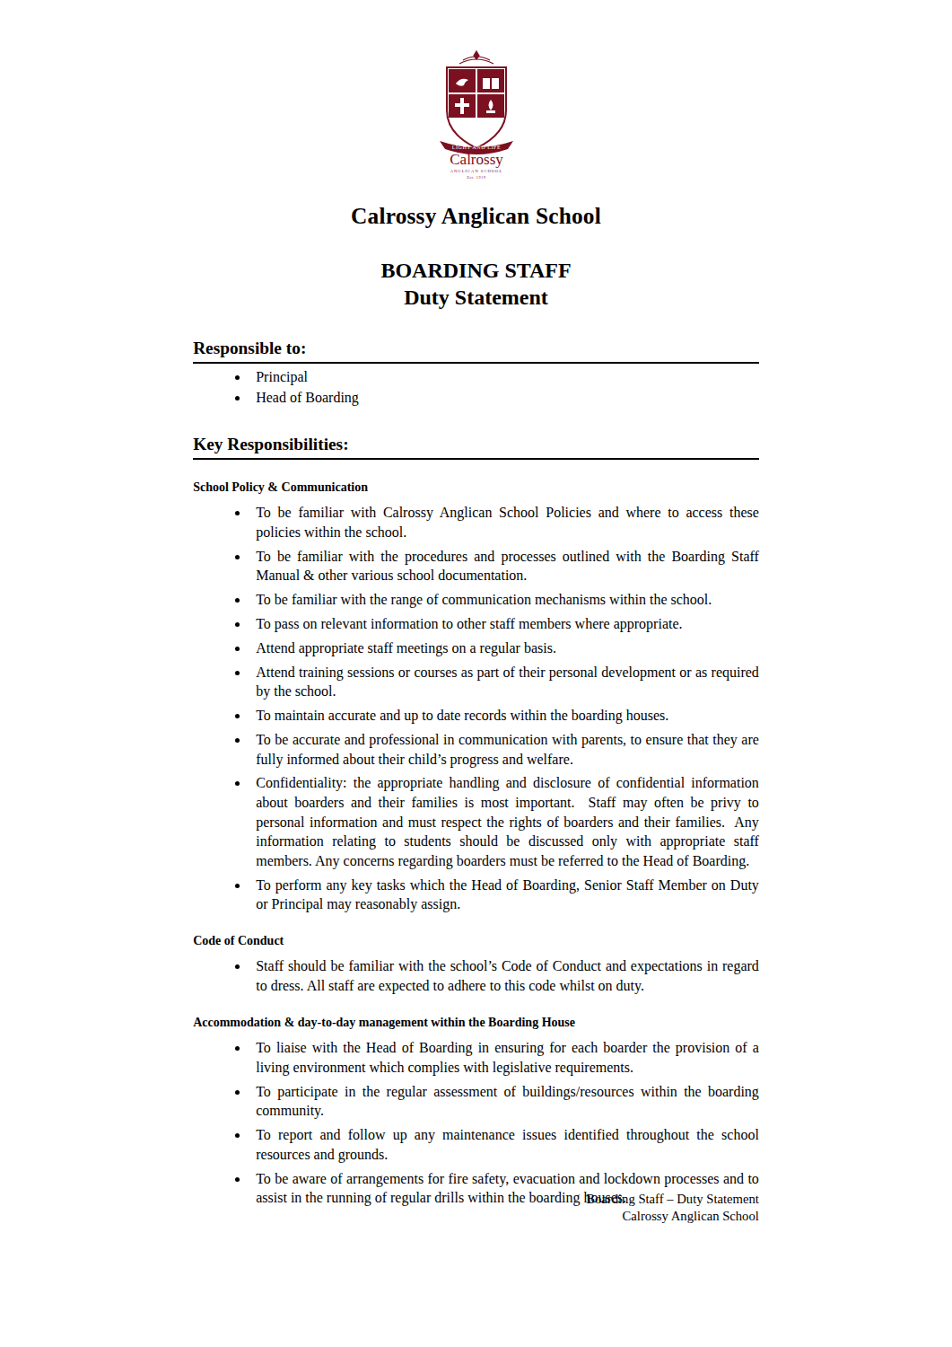LIGHT AND LIFE Calrossy ANGLICAN SCHOOL Est. 1919
Calrossy Anglican School
BOARDING STAFFDuty Statement
Responsible to:
Principal
Head of Boarding
Key Responsibilities:
School Policy & Communication
To be familiar with Calrossy Anglican School Policies and where to access these policies within the school.
To be familiar with the procedures and processes outlined with the Boarding Staff Manual & other various school documentation.
To be familiar with the range of communication mechanisms within the school.
To pass on relevant information to other staff members where appropriate.
Attend appropriate staff meetings on a regular basis.
Attend training sessions or courses as part of their personal development or as required by the school.
To maintain accurate and up to date records within the boarding houses.
To be accurate and professional in communication with parents, to ensure that they are fully informed about their child’s progress and welfare.
Confidentiality: the appropriate handling and disclosure of confidential information about boarders and their families is most important. Staff may often be privy to personal information and must respect the rights of boarders and their families. Any information relating to students should be discussed only with appropriate staff members. Any concerns regarding boarders must be referred to the Head of Boarding.
To perform any key tasks which the Head of Boarding, Senior Staff Member on Duty or Principal may reasonably assign.
Code of Conduct
Staff should be familiar with the school’s Code of Conduct and expectations in regard to dress. All staff are expected to adhere to this code whilst on duty.
Accommodation & day-to-day management within the Boarding House
To liaise with the Head of Boarding in ensuring for each boarder the provision of a living environment which complies with legislative requirements.
To participate in the regular assessment of buildings/resources within the boarding community.
To report and follow up any maintenance issues identified throughout the school resources and grounds.
To be aware of arrangements for fire safety, evacuation and lockdown processes and to assist in the running of regular drills within the boarding houses.
Boarding Staff – Duty Statement
Calrossy Anglican School